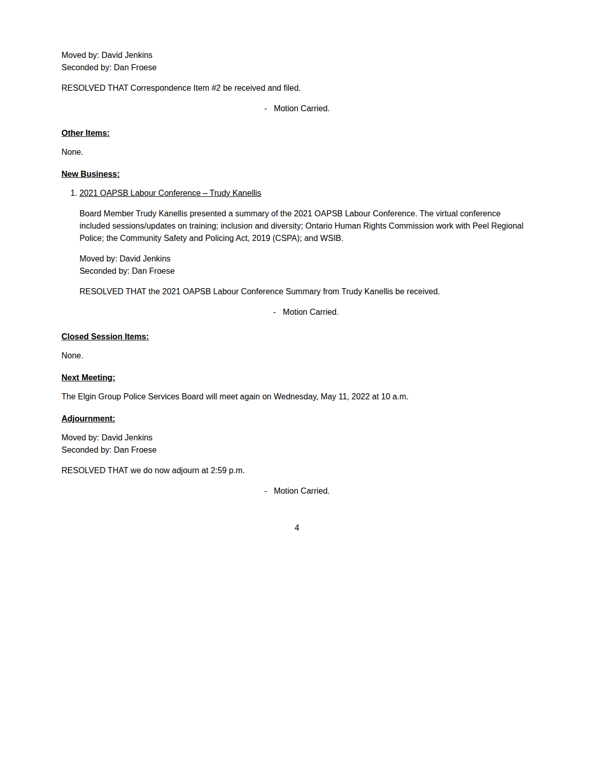Moved by: David Jenkins
Seconded by: Dan Froese
RESOLVED THAT Correspondence Item #2 be received and filed.
- Motion Carried.
Other Items:
None.
New Business:
2021 OAPSB Labour Conference – Trudy Kanellis
Board Member Trudy Kanellis presented a summary of the 2021 OAPSB Labour Conference. The virtual conference included sessions/updates on training; inclusion and diversity; Ontario Human Rights Commission work with Peel Regional Police; the Community Safety and Policing Act, 2019 (CSPA); and WSIB.
Moved by: David Jenkins
Seconded by: Dan Froese
RESOLVED THAT the 2021 OAPSB Labour Conference Summary from Trudy Kanellis be received.
- Motion Carried.
Closed Session Items:
None.
Next Meeting:
The Elgin Group Police Services Board will meet again on Wednesday, May 11, 2022 at 10 a.m.
Adjournment:
Moved by: David Jenkins
Seconded by: Dan Froese
RESOLVED THAT we do now adjourn at 2:59 p.m.
- Motion Carried.
4